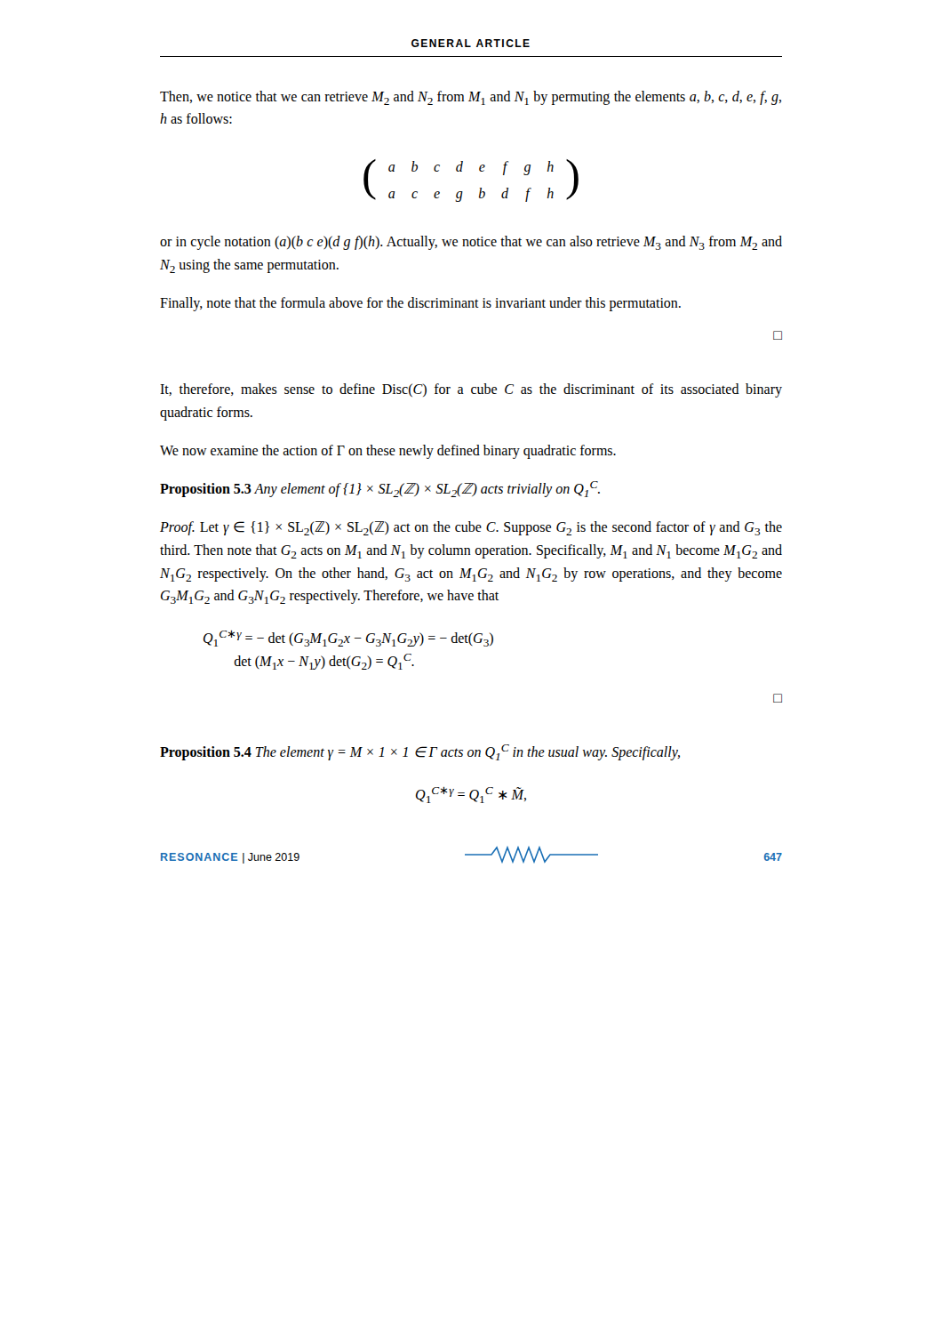GENERAL ARTICLE
Then, we notice that we can retrieve M2 and N2 from M1 and N1 by permuting the elements a, b, c, d, e, f, g, h as follows:
(
| a | b | c | d | e | f | g | h |
| a | c | e | g | b | d | f | h |
)
or in cycle notation (a)(b c e)(d g f)(h). Actually, we notice that we can also retrieve M3 and N3 from M2 and N2 using the same permutation.
Finally, note that the formula above for the discriminant is invariant under this permutation.
□
It, therefore, makes sense to define Disc(C) for a cube C as the discriminant of its associated binary quadratic forms.
We now examine the action of Γ on these newly defined binary quadratic forms.
Proposition 5.3 Any element of {1} × SL2(ℤ) × SL2(ℤ) acts trivially on Q1C.
Proof. Let γ ∈ {1} × SL2(ℤ) × SL2(ℤ) act on the cube C. Suppose G2 is the second factor of γ and G3 the third. Then note that G2 acts on M1 and N1 by column operation. Specifically, M1 and N1 become M1G2 and N1G2 respectively. On the other hand, G3 act on M1G2 and N1G2 by row operations, and they become G3M1G2 and G3N1G2 respectively. Therefore, we have that
Q1C∗γ = − det (G3M1G2x − G3N1G2y) = − det(G3)
det (M1x − N1y) det(G2) = Q1C.
□
Proposition 5.4 The element γ = M × 1 × 1 ∈ Γ acts on Q1C in the usual way. Specifically,
Q1C∗γ = Q1C ∗ M̃,
RESONANCE | June 2019
647